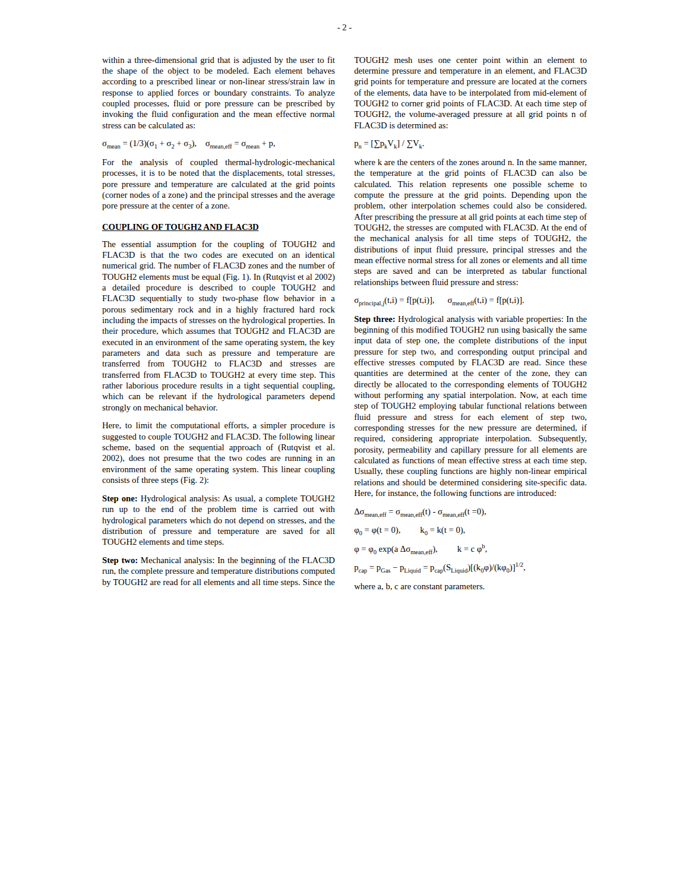- 2 -
within a three-dimensional grid that is adjusted by the user to fit the shape of the object to be modeled. Each element behaves according to a prescribed linear or non-linear stress/strain law in response to applied forces or boundary constraints. To analyze coupled processes, fluid or pore pressure can be prescribed by invoking the fluid configuration and the mean effective normal stress can be calculated as:
σmean = (1/3)(σ1 + σ2 + σ3), σmean,eff = σmean + p,
For the analysis of coupled thermal-hydrologic-mechanical processes, it is to be noted that the displacements, total stresses, pore pressure and temperature are calculated at the grid points (corner nodes of a zone) and the principal stresses and the average pore pressure at the center of a zone.
Coupling of TOUGH2 and FLAC3D
The essential assumption for the coupling of TOUGH2 and FLAC3D is that the two codes are executed on an identical numerical grid. The number of FLAC3D zones and the number of TOUGH2 elements must be equal (Fig. 1). In (Rutqvist et al 2002) a detailed procedure is described to couple TOUGH2 and FLAC3D sequentially to study two-phase flow behavior in a porous sedimentary rock and in a highly fractured hard rock including the impacts of stresses on the hydrological properties. In their procedure, which assumes that TOUGH2 and FLAC3D are executed in an environment of the same operating system, the key parameters and data such as pressure and temperature are transferred from TOUGH2 to FLAC3D and stresses are transferred from FLAC3D to TOUGH2 at every time step. This rather laborious procedure results in a tight sequential coupling, which can be relevant if the hydrological parameters depend strongly on mechanical behavior.
Here, to limit the computational efforts, a simpler procedure is suggested to couple TOUGH2 and FLAC3D. The following linear scheme, based on the sequential approach of (Rutqvist et al. 2002), does not presume that the two codes are running in an environment of the same operating system. This linear coupling consists of three steps (Fig. 2):
Step one: Hydrological analysis: As usual, a complete TOUGH2 run up to the end of the problem time is carried out with hydrological parameters which do not depend on stresses, and the distribution of pressure and temperature are saved for all TOUGH2 elements and time steps.
Step two: Mechanical analysis: In the beginning of the FLAC3D run, the complete pressure and temperature distributions computed by TOUGH2 are read for all elements and all time steps. Since the TOUGH2 mesh uses one center point within an element to determine pressure and temperature in an element, and FLAC3D grid points for temperature and pressure are located at the corners of the elements, data have to be interpolated from mid-element of TOUGH2 to corner grid points of FLAC3D. At each time step of TOUGH2, the volume-averaged pressure at all grid points n of FLAC3D is determined as:
pn = [∑pkVk] / ∑Vk.
where k are the centers of the zones around n. In the same manner, the temperature at the grid points of FLAC3D can also be calculated. This relation represents one possible scheme to compute the pressure at the grid points. Depending upon the problem, other interpolation schemes could also be considered. After prescribing the pressure at all grid points at each time step of TOUGH2, the stresses are computed with FLAC3D. At the end of the mechanical analysis for all time steps of TOUGH2, the distributions of input fluid pressure, principal stresses and the mean effective normal stress for all zones or elements and all time steps are saved and can be interpreted as tabular functional relationships between fluid pressure and stress:
σprincipal,j(t,i) = f[p(t,i)], σmean,eff(t,i) = f[p(t,i)].
Step three: Hydrological analysis with variable properties: In the beginning of this modified TOUGH2 run using basically the same input data of step one, the complete distributions of the input pressure for step two, and corresponding output principal and effective stresses computed by FLAC3D are read. Since these quantities are determined at the center of the zone, they can directly be allocated to the corresponding elements of TOUGH2 without performing any spatial interpolation. Now, at each time step of TOUGH2 employing tabular functional relations between fluid pressure and stress for each element of step two, corresponding stresses for the new pressure are determined, if required, considering appropriate interpolation. Subsequently, porosity, permeability and capillary pressure for all elements are calculated as functions of mean effective stress at each time step. Usually, these coupling functions are highly non-linear empirical relations and should be determined considering site-specific data. Here, for instance, the following functions are introduced:
Δσmean,eff = σmean,eff(t) - σmean,eff(t =0),
φ0 = φ(t = 0), k0 = k(t = 0),
φ = φ0 exp(a Δσmean,eff), k = c φb,
pcap = pGas − pLiquid = pcap(SLiquid)[(k0φ)/(kφ0)]1/2,
where a, b, c are constant parameters.